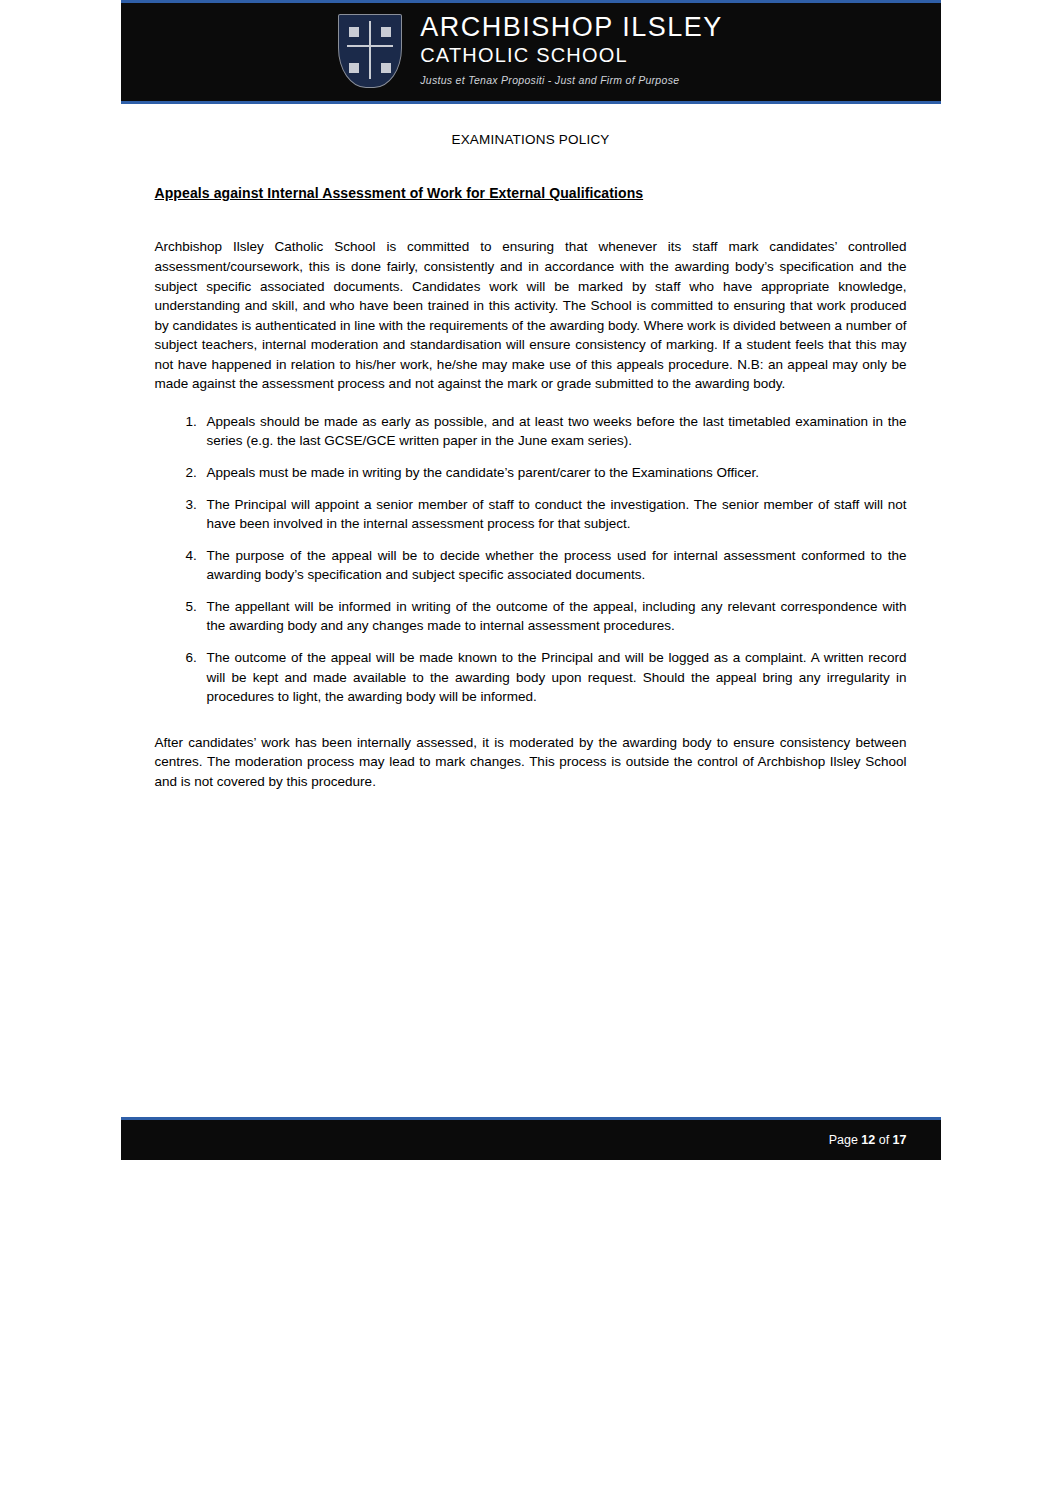ARCHBISHOP ILSLEY
CATHOLIC SCHOOL
Justus et Tenax Propositi - Just and Firm of Purpose
EXAMINATIONS POLICY
Appeals against Internal Assessment of Work for External Qualifications
Archbishop Ilsley Catholic School is committed to ensuring that whenever its staff mark candidates’ controlled assessment/coursework, this is done fairly, consistently and in accordance with the awarding body’s specification and the subject specific associated documents. Candidates work will be marked by staff who have appropriate knowledge, understanding and skill, and who have been trained in this activity. The School is committed to ensuring that work produced by candidates is authenticated in line with the requirements of the awarding body. Where work is divided between a number of subject teachers, internal moderation and standardisation will ensure consistency of marking. If a student feels that this may not have happened in relation to his/her work, he/she may make use of this appeals procedure. N.B: an appeal may only be made against the assessment process and not against the mark or grade submitted to the awarding body.
Appeals should be made as early as possible, and at least two weeks before the last timetabled examination in the series (e.g. the last GCSE/GCE written paper in the June exam series).
Appeals must be made in writing by the candidate’s parent/carer to the Examinations Officer.
The Principal will appoint a senior member of staff to conduct the investigation. The senior member of staff will not have been involved in the internal assessment process for that subject.
The purpose of the appeal will be to decide whether the process used for internal assessment conformed to the awarding body’s specification and subject specific associated documents.
The appellant will be informed in writing of the outcome of the appeal, including any relevant correspondence with the awarding body and any changes made to internal assessment procedures.
The outcome of the appeal will be made known to the Principal and will be logged as a complaint. A written record will be kept and made available to the awarding body upon request. Should the appeal bring any irregularity in procedures to light, the awarding body will be informed.
After candidates’ work has been internally assessed, it is moderated by the awarding body to ensure consistency between centres. The moderation process may lead to mark changes. This process is outside the control of Archbishop Ilsley School and is not covered by this procedure.
Page 12 of 17